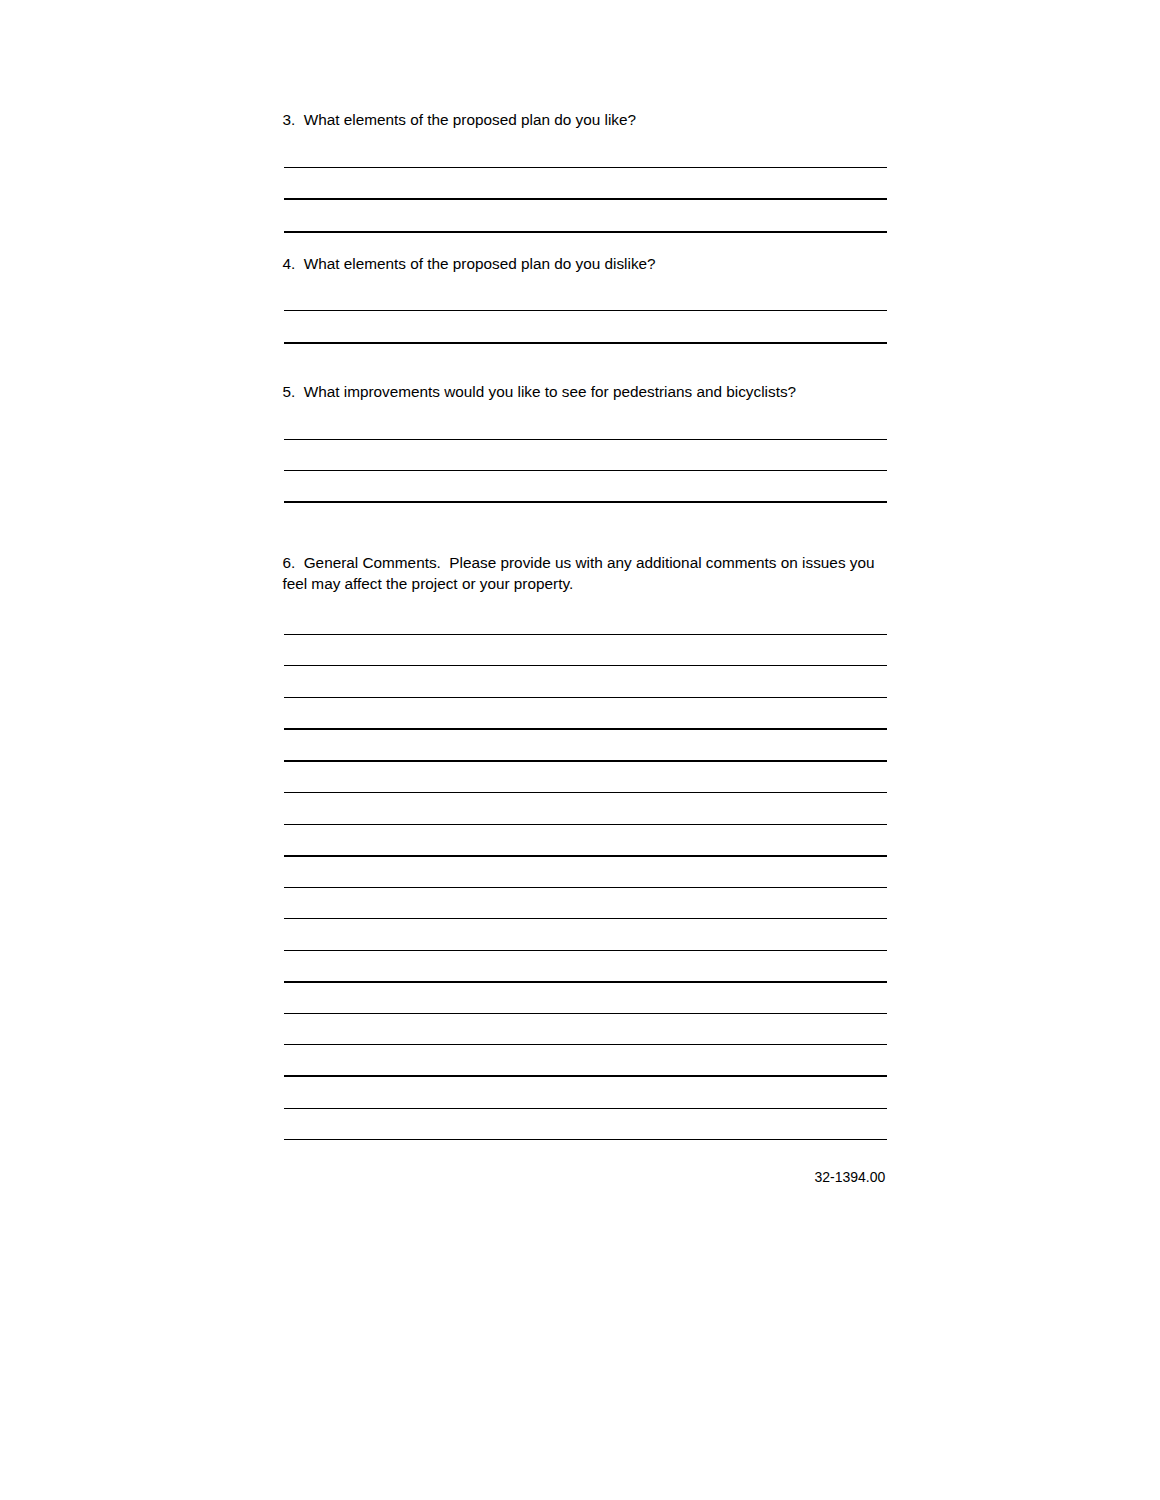3. What elements of the proposed plan do you like?
4. What elements of the proposed plan do you dislike?
5. What improvements would you like to see for pedestrians and bicyclists?
6. General Comments. Please provide us with any additional comments on issues you feel may affect the project or your property.
32-1394.00